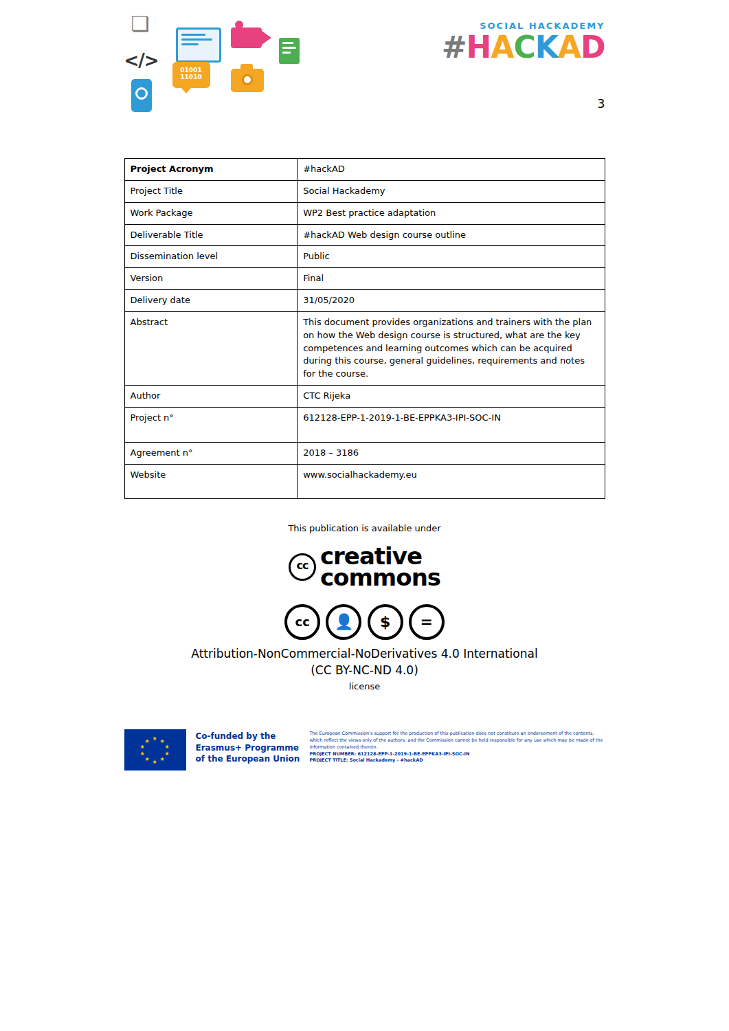❏
</>
01001
11010
SOCIAL HACKADEMY
#HACKAD
3
| Project Acronym | #hackAD |
| Project Title | Social Hackademy |
| Work Package | WP2 Best practice adaptation |
| Deliverable Title | #hackAD Web design course outline |
| Dissemination level | Public |
| Version | Final |
| Delivery date | 31/05/2020 |
| Abstract | This document provides organizations and trainers with the plan on how the Web design course is structured, what are the key competences and learning outcomes which can be acquired during this course, general guidelines, requirements and notes for the course. |
| Author | CTC Rijeka |
| Project n° | 612128-EPP-1-2019-1-BE-EPPKA3-IPI-SOC-IN |
| Agreement n° | 2018 – 3186 |
| Website | www.socialhackademy.eu |
This publication is available under
cc creative
commons
cc 👤 $ =
Attribution-NonCommercial-NoDerivatives 4.0 International
(CC BY-NC-ND 4.0)
license
★ ★ ★ ★ ★ ★ ★ ★ ★ ★
Co-funded by the
Erasmus+ Programme
of the European Union
The European Commission's support for the production of this publication does not constitute an endorsement of the contents, which reflect the views only of the authors, and the Commission cannot be held responsible for any use which may be made of the information contained therein.
PROJECT NUMBER: 612128-EPP-1-2019-1-BE-EPPKA3-IPI-SOC-IN
PROJECT TITLE: Social Hackademy - #hackAD